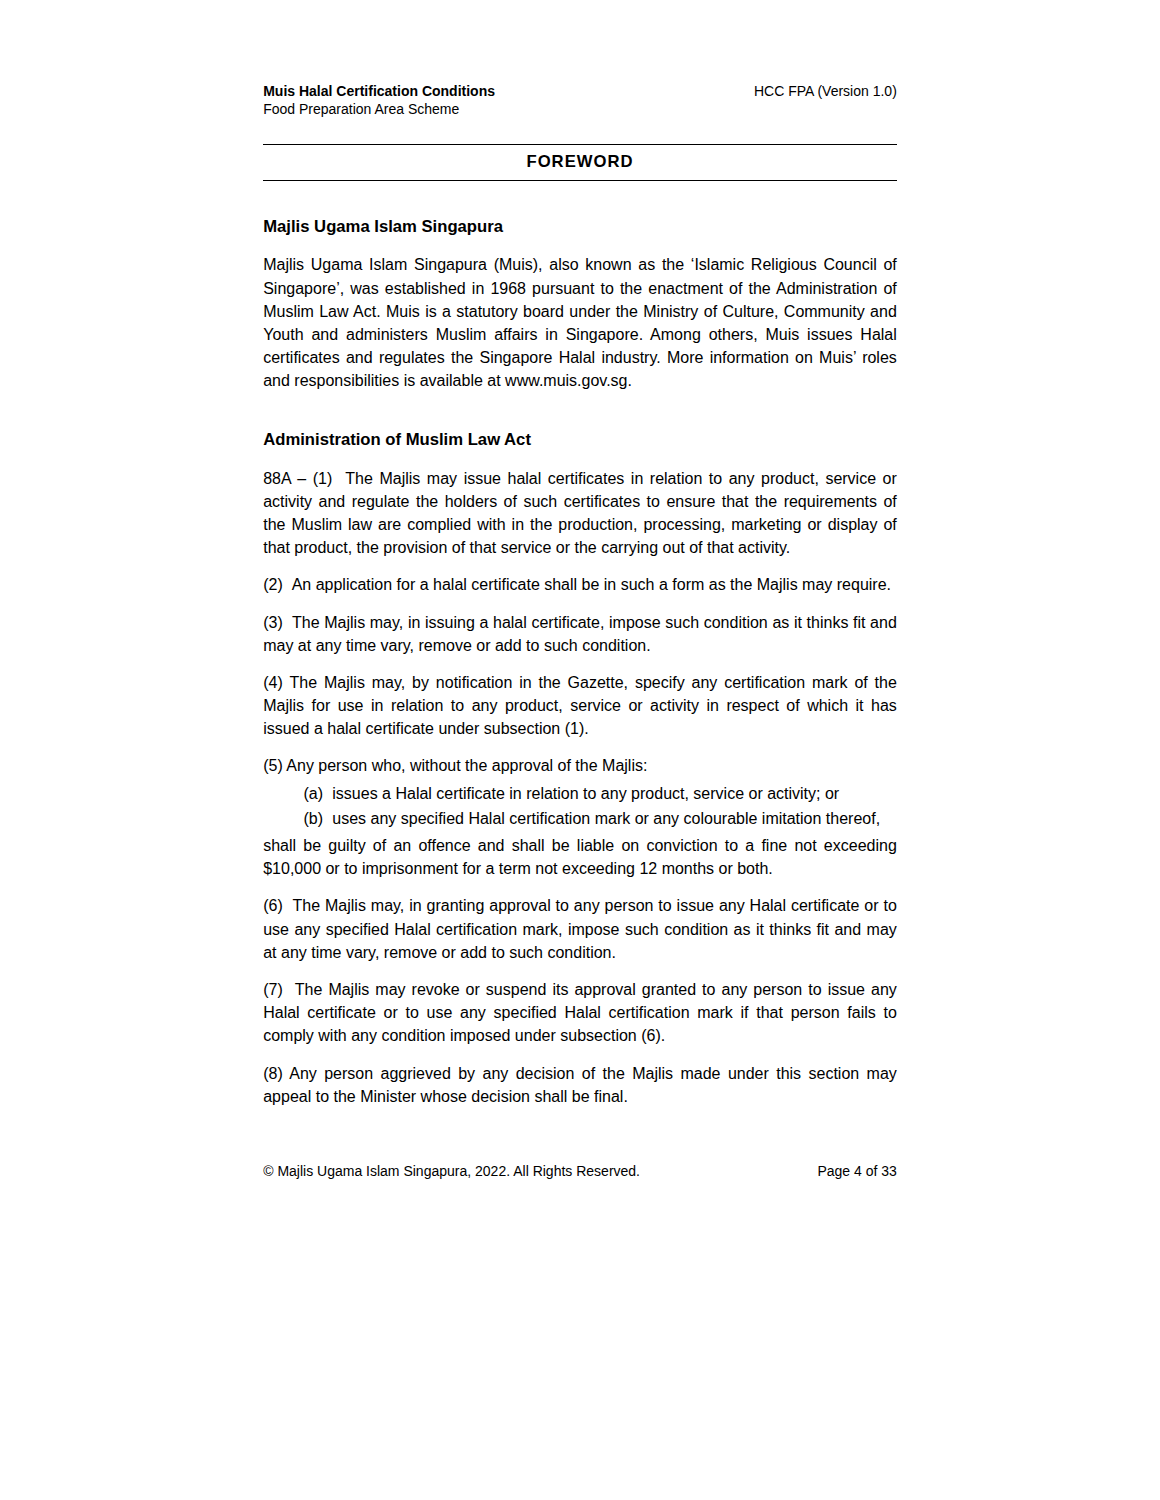Muis Halal Certification Conditions
Food Preparation Area Scheme
HCC FPA (Version 1.0)
FOREWORD
Majlis Ugama Islam Singapura
Majlis Ugama Islam Singapura (Muis), also known as the ‘Islamic Religious Council of Singapore’, was established in 1968 pursuant to the enactment of the Administration of Muslim Law Act. Muis is a statutory board under the Ministry of Culture, Community and Youth and administers Muslim affairs in Singapore. Among others, Muis issues Halal certificates and regulates the Singapore Halal industry. More information on Muis’ roles and responsibilities is available at www.muis.gov.sg.
Administration of Muslim Law Act
88A – (1) The Majlis may issue halal certificates in relation to any product, service or activity and regulate the holders of such certificates to ensure that the requirements of the Muslim law are complied with in the production, processing, marketing or display of that product, the provision of that service or the carrying out of that activity.
(2) An application for a halal certificate shall be in such a form as the Majlis may require.
(3) The Majlis may, in issuing a halal certificate, impose such condition as it thinks fit and may at any time vary, remove or add to such condition.
(4) The Majlis may, by notification in the Gazette, specify any certification mark of the Majlis for use in relation to any product, service or activity in respect of which it has issued a halal certificate under subsection (1).
(5) Any person who, without the approval of the Majlis:
(a) issues a Halal certificate in relation to any product, service or activity; or
(b) uses any specified Halal certification mark or any colourable imitation thereof,
shall be guilty of an offence and shall be liable on conviction to a fine not exceeding $10,000 or to imprisonment for a term not exceeding 12 months or both.
(6) The Majlis may, in granting approval to any person to issue any Halal certificate or to use any specified Halal certification mark, impose such condition as it thinks fit and may at any time vary, remove or add to such condition.
(7) The Majlis may revoke or suspend its approval granted to any person to issue any Halal certificate or to use any specified Halal certification mark if that person fails to comply with any condition imposed under subsection (6).
(8) Any person aggrieved by any decision of the Majlis made under this section may appeal to the Minister whose decision shall be final.
© Majlis Ugama Islam Singapura, 2022. All Rights Reserved.
Page 4 of 33